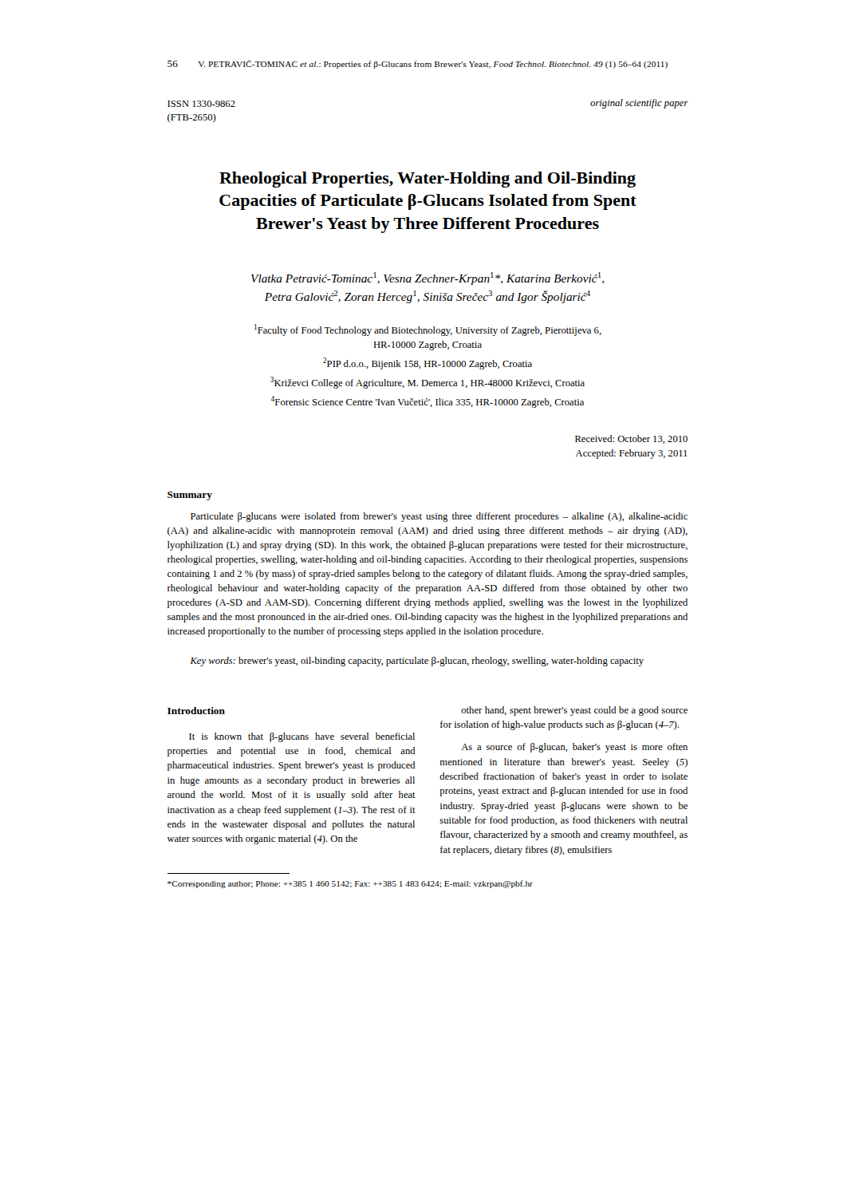56 V. PETRAVIĆ-TOMINAC et al.: Properties of β-Glucans from Brewer's Yeast, Food Technol. Biotechnol. 49 (1) 56–64 (2011)
ISSN 1330-9862
(FTB-2650)
original scientific paper
Rheological Properties, Water-Holding and Oil-Binding
Capacities of Particulate β-Glucans Isolated from Spent
Brewer's Yeast by Three Different Procedures
Vlatka Petravić-Tominac1, Vesna Zechner-Krpan1*, Katarina Berković1,
Petra Galović2, Zoran Herceg1, Siniša Srečec3 and Igor Špoljarić4
1Faculty of Food Technology and Biotechnology, University of Zagreb, Pierottijeva 6,
HR-10000 Zagreb, Croatia
2PIP d.o.o., Bijenik 158, HR-10000 Zagreb, Croatia
3Križevci College of Agriculture, M. Demerca 1, HR-48000 Križevci, Croatia
4Forensic Science Centre 'Ivan Vučetić', Ilica 335, HR-10000 Zagreb, Croatia
Received: October 13, 2010
Accepted: February 3, 2011
Summary
Particulate β-glucans were isolated from brewer's yeast using three different procedures – alkaline (A), alkaline-acidic (AA) and alkaline-acidic with mannoprotein removal (AAM) and dried using three different methods – air drying (AD), lyophilization (L) and spray drying (SD). In this work, the obtained β-glucan preparations were tested for their microstructure, rheological properties, swelling, water-holding and oil-binding capacities. According to their rheological properties, suspensions containing 1 and 2 % (by mass) of spray-dried samples belong to the category of dilatant fluids. Among the spray-dried samples, rheological behaviour and water-holding capacity of the preparation AA-SD differed from those obtained by other two procedures (A-SD and AAM-SD). Concerning different drying methods applied, swelling was the lowest in the lyophilized samples and the most pronounced in the air-dried ones. Oil-binding capacity was the highest in the lyophilized preparations and increased proportionally to the number of processing steps applied in the isolation procedure.
Key words: brewer's yeast, oil-binding capacity, particulate β-glucan, rheology, swelling, water-holding capacity
Introduction
It is known that β-glucans have several beneficial properties and potential use in food, chemical and pharmaceutical industries. Spent brewer's yeast is produced in huge amounts as a secondary product in breweries all around the world. Most of it is usually sold after heat inactivation as a cheap feed supplement (1–3). The rest of it ends in the wastewater disposal and pollutes the natural water sources with organic material (4). On the
other hand, spent brewer's yeast could be a good source for isolation of high-value products such as β-glucan (4–7).
As a source of β-glucan, baker's yeast is more often mentioned in literature than brewer's yeast. Seeley (5) described fractionation of baker's yeast in order to isolate proteins, yeast extract and β-glucan intended for use in food industry. Spray-dried yeast β-glucans were shown to be suitable for food production, as food thickeners with neutral flavour, characterized by a smooth and creamy mouthfeel, as fat replacers, dietary fibres (8), emulsifiers
*Corresponding author; Phone: ++385 1 460 5142; Fax: ++385 1 483 6424; E-mail: vzkrpan@pbf.hr